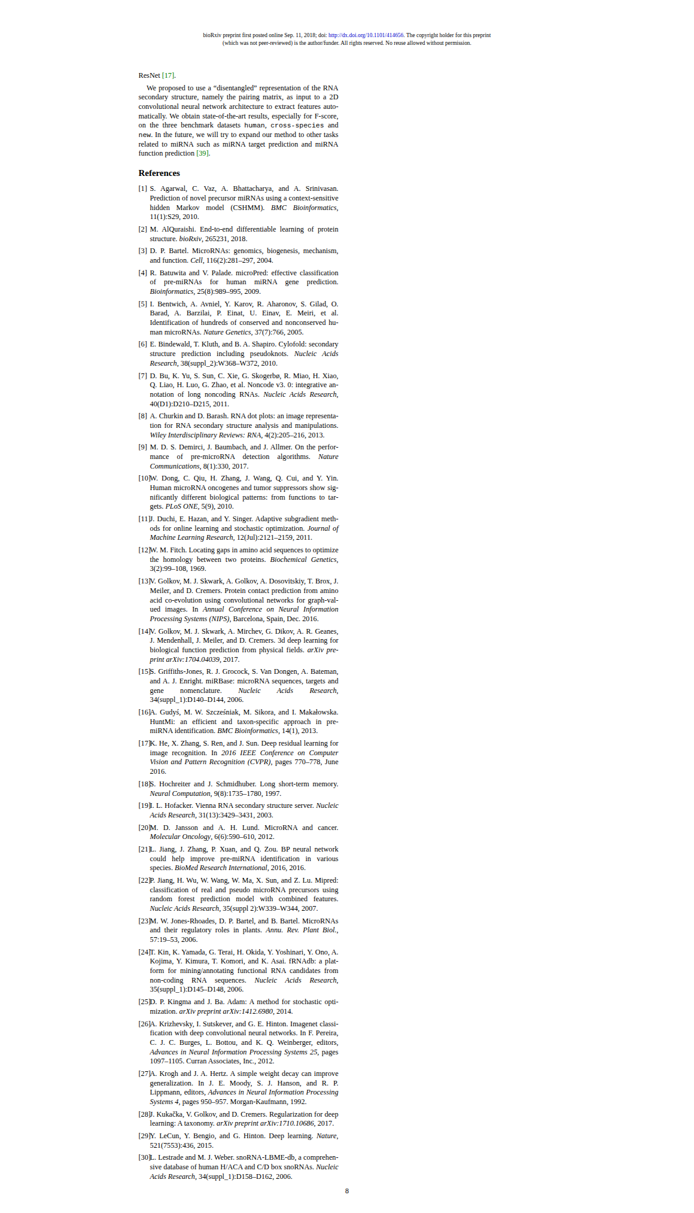bioRxiv preprint first posted online Sep. 11, 2018; doi: http://dx.doi.org/10.1101/414656. The copyright holder for this preprint
(which was not peer-reviewed) is the author/funder. All rights reserved. No reuse allowed without permission.
ResNet [17].
We proposed to use a “disentangled” representation of the RNA secondary structure, namely the pairing matrix, as input to a 2D convolutional neural network architecture to extract features automatically. We obtain state-of-the-art results, especially for F-score, on the three benchmark datasets human, cross-species and new. In the future, we will try to expand our method to other tasks related to miRNA such as miRNA target prediction and miRNA function prediction [39].
References
S. Agarwal, C. Vaz, A. Bhattacharya, and A. Srinivasan. Prediction of novel precursor miRNAs using a context-sensitive hidden Markov model (CSHMM). BMC Bioinformatics, 11(1):S29, 2010.
M. AlQuraishi. End-to-end differentiable learning of protein structure. bioRxiv, 265231, 2018.
D. P. Bartel. MicroRNAs: genomics, biogenesis, mechanism, and function. Cell, 116(2):281–297, 2004.
R. Batuwita and V. Palade. microPred: effective classification of pre-miRNAs for human miRNA gene prediction. Bioinformatics, 25(8):989–995, 2009.
I. Bentwich, A. Avniel, Y. Karov, R. Aharonov, S. Gilad, O. Barad, A. Barzilai, P. Einat, U. Einav, E. Meiri, et al. Identification of hundreds of conserved and nonconserved human microRNAs. Nature Genetics, 37(7):766, 2005.
E. Bindewald, T. Kluth, and B. A. Shapiro. Cylofold: secondary structure prediction including pseudoknots. Nucleic Acids Research, 38(suppl_2):W368–W372, 2010.
D. Bu, K. Yu, S. Sun, C. Xie, G. Skogerbø, R. Miao, H. Xiao, Q. Liao, H. Luo, G. Zhao, et al. Noncode v3. 0: integrative annotation of long noncoding RNAs. Nucleic Acids Research, 40(D1):D210–D215, 2011.
A. Churkin and D. Barash. RNA dot plots: an image representation for RNA secondary structure analysis and manipulations. Wiley Interdisciplinary Reviews: RNA, 4(2):205–216, 2013.
M. D. S. Demirci, J. Baumbach, and J. Allmer. On the performance of pre-microRNA detection algorithms. Nature Communications, 8(1):330, 2017.
W. Dong, C. Qiu, H. Zhang, J. Wang, Q. Cui, and Y. Yin. Human microRNA oncogenes and tumor suppressors show significantly different biological patterns: from functions to targets. PLoS ONE, 5(9), 2010.
J. Duchi, E. Hazan, and Y. Singer. Adaptive subgradient methods for online learning and stochastic optimization. Journal of Machine Learning Research, 12(Jul):2121–2159, 2011.
W. M. Fitch. Locating gaps in amino acid sequences to optimize the homology between two proteins. Biochemical Genetics, 3(2):99–108, 1969.
V. Golkov, M. J. Skwark, A. Golkov, A. Dosovitskiy, T. Brox, J. Meiler, and D. Cremers. Protein contact prediction from amino acid co-evolution using convolutional networks for graph-valued images. In Annual Conference on Neural Information Processing Systems (NIPS), Barcelona, Spain, Dec. 2016.
V. Golkov, M. J. Skwark, A. Mirchev, G. Dikov, A. R. Geanes, J. Mendenhall, J. Meiler, and D. Cremers. 3d deep learning for biological function prediction from physical fields. arXiv preprint arXiv:1704.04039, 2017.
S. Griffiths-Jones, R. J. Grocock, S. Van Dongen, A. Bateman, and A. J. Enright. miRBase: microRNA sequences, targets and gene nomenclature. Nucleic Acids Research, 34(suppl_1):D140–D144, 2006.
A. Gudyś, M. W. Szcześniak, M. Sikora, and I. Makałowska. HuntMi: an efficient and taxon-specific approach in pre-miRNA identification. BMC Bioinformatics, 14(1), 2013.
K. He, X. Zhang, S. Ren, and J. Sun. Deep residual learning for image recognition. In 2016 IEEE Conference on Computer Vision and Pattern Recognition (CVPR), pages 770–778, June 2016.
S. Hochreiter and J. Schmidhuber. Long short-term memory. Neural Computation, 9(8):1735–1780, 1997.
I. L. Hofacker. Vienna RNA secondary structure server. Nucleic Acids Research, 31(13):3429–3431, 2003.
M. D. Jansson and A. H. Lund. MicroRNA and cancer. Molecular Oncology, 6(6):590–610, 2012.
L. Jiang, J. Zhang, P. Xuan, and Q. Zou. BP neural network could help improve pre-miRNA identification in various species. BioMed Research International, 2016, 2016.
P. Jiang, H. Wu, W. Wang, W. Ma, X. Sun, and Z. Lu. Mipred: classification of real and pseudo microRNA precursors using random forest prediction model with combined features. Nucleic Acids Research, 35(suppl 2):W339–W344, 2007.
M. W. Jones-Rhoades, D. P. Bartel, and B. Bartel. MicroRNAs and their regulatory roles in plants. Annu. Rev. Plant Biol., 57:19–53, 2006.
T. Kin, K. Yamada, G. Terai, H. Okida, Y. Yoshinari, Y. Ono, A. Kojima, Y. Kimura, T. Komori, and K. Asai. fRNAdb: a platform for mining/annotating functional RNA candidates from non-coding RNA sequences. Nucleic Acids Research, 35(suppl_1):D145–D148, 2006.
D. P. Kingma and J. Ba. Adam: A method for stochastic optimization. arXiv preprint arXiv:1412.6980, 2014.
A. Krizhevsky, I. Sutskever, and G. E. Hinton. Imagenet classification with deep convolutional neural networks. In F. Pereira, C. J. C. Burges, L. Bottou, and K. Q. Weinberger, editors, Advances in Neural Information Processing Systems 25, pages 1097–1105. Curran Associates, Inc., 2012.
A. Krogh and J. A. Hertz. A simple weight decay can improve generalization. In J. E. Moody, S. J. Hanson, and R. P. Lippmann, editors, Advances in Neural Information Processing Systems 4, pages 950–957. Morgan-Kaufmann, 1992.
J. Kukačka, V. Golkov, and D. Cremers. Regularization for deep learning: A taxonomy. arXiv preprint arXiv:1710.10686, 2017.
Y. LeCun, Y. Bengio, and G. Hinton. Deep learning. Nature, 521(7553):436, 2015.
L. Lestrade and M. J. Weber. snoRNA-LBME-db, a comprehensive database of human H/ACA and C/D box snoRNAs. Nucleic Acids Research, 34(suppl_1):D158–D162, 2006.
8